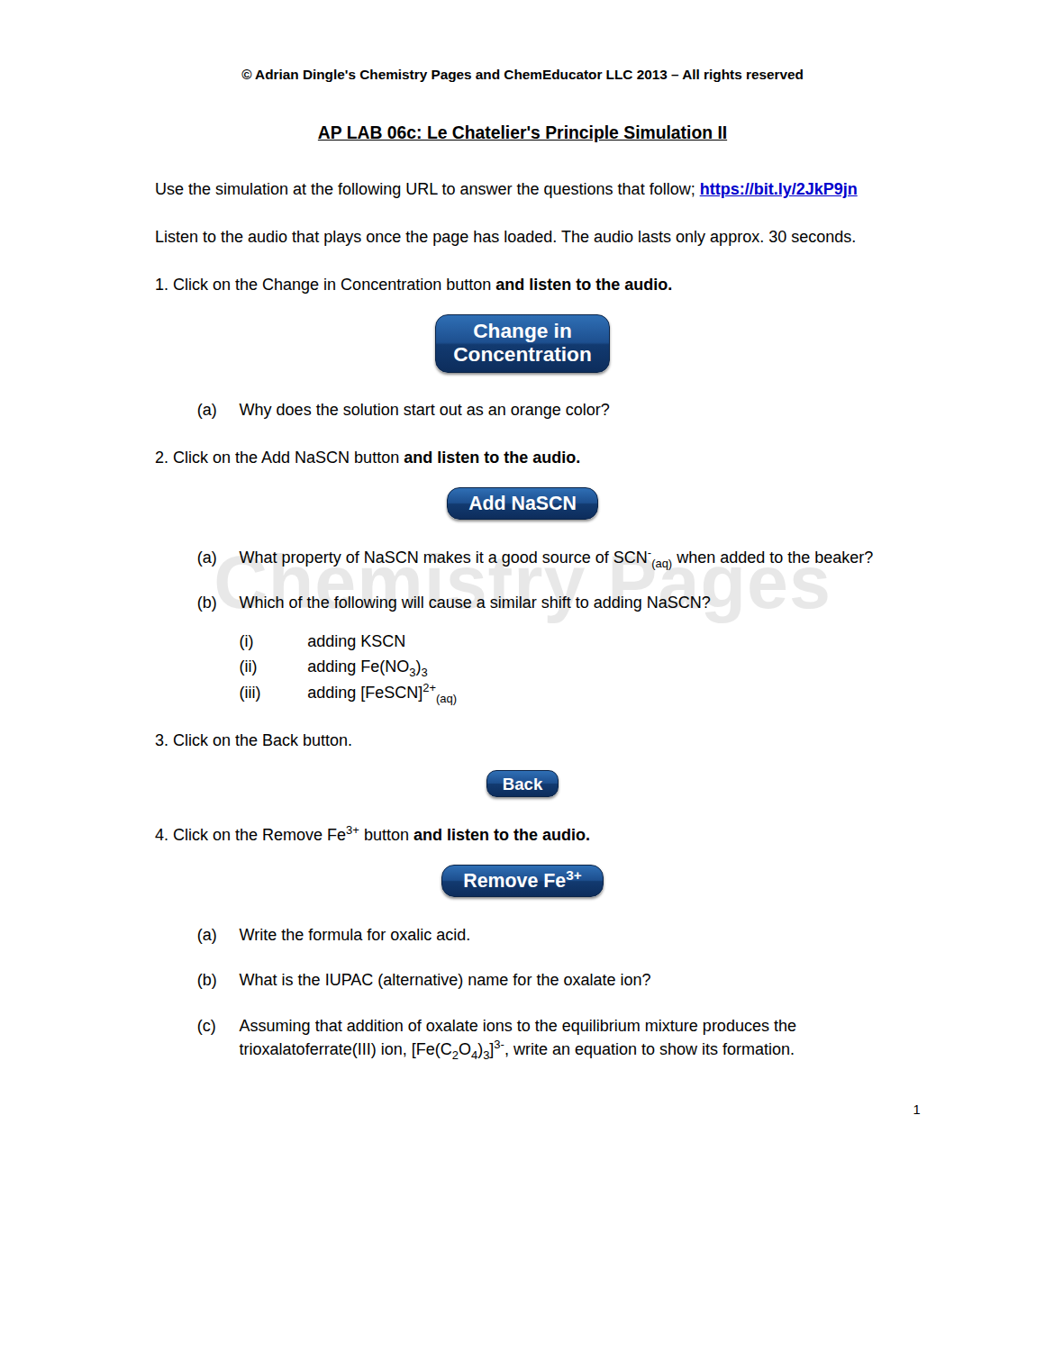Chemistry Pages
© Adrian Dingle's Chemistry Pages and ChemEducator LLC 2013 – All rights reserved
AP LAB 06c: Le Chatelier's Principle Simulation II
Use the simulation at the following URL to answer the questions that follow; https://bit.ly/2JkP9jn
Listen to the audio that plays once the page has loaded. The audio lasts only approx. 30 seconds.
1. Click on the Change in Concentration button and listen to the audio.
Change in
Concentration
(a) Why does the solution start out as an orange color?
2. Click on the Add NaSCN button and listen to the audio.
Add NaSCN
(a) What property of NaSCN makes it a good source of SCN-(aq) when added to the beaker?
(b) Which of the following will cause a similar shift to adding NaSCN?
(i) adding KSCN
(ii) adding Fe(NO3)3
(iii) adding [FeSCN]2+(aq)
3. Click on the Back button.
Back
4. Click on the Remove Fe3+ button and listen to the audio.
Remove Fe3+
(a) Write the formula for oxalic acid.
(b) What is the IUPAC (alternative) name for the oxalate ion?
(c) Assuming that addition of oxalate ions to the equilibrium mixture produces the trioxalatoferrate(III) ion, [Fe(C2O4)3]3-, write an equation to show its formation.
1